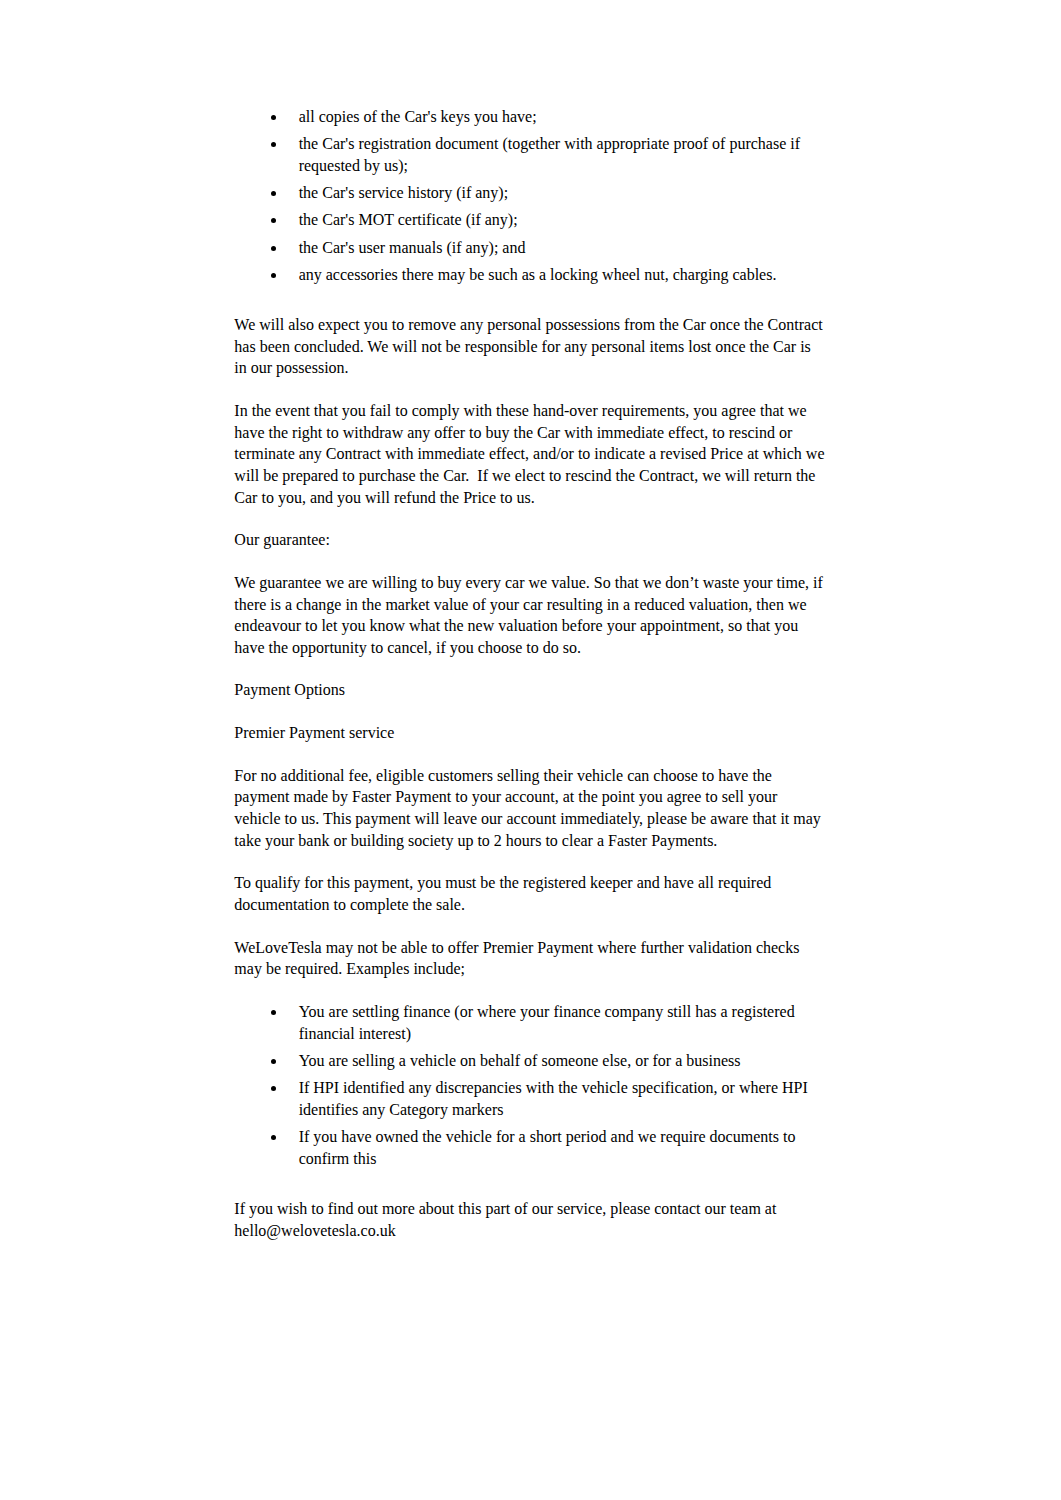all copies of the Car's keys you have;
the Car's registration document (together with appropriate proof of purchase if requested by us);
the Car's service history (if any);
the Car's MOT certificate (if any);
the Car's user manuals (if any); and
any accessories there may be such as a locking wheel nut, charging cables.
We will also expect you to remove any personal possessions from the Car once the Contract has been concluded. We will not be responsible for any personal items lost once the Car is in our possession.
In the event that you fail to comply with these hand-over requirements, you agree that we have the right to withdraw any offer to buy the Car with immediate effect, to rescind or terminate any Contract with immediate effect, and/or to indicate a revised Price at which we will be prepared to purchase the Car. If we elect to rescind the Contract, we will return the Car to you, and you will refund the Price to us.
Our guarantee:
We guarantee we are willing to buy every car we value. So that we don’t waste your time, if there is a change in the market value of your car resulting in a reduced valuation, then we endeavour to let you know what the new valuation before your appointment, so that you have the opportunity to cancel, if you choose to do so.
Payment Options
Premier Payment service
For no additional fee, eligible customers selling their vehicle can choose to have the payment made by Faster Payment to your account, at the point you agree to sell your vehicle to us. This payment will leave our account immediately, please be aware that it may take your bank or building society up to 2 hours to clear a Faster Payments.
To qualify for this payment, you must be the registered keeper and have all required documentation to complete the sale.
WeLoveTesla may not be able to offer Premier Payment where further validation checks may be required. Examples include;
You are settling finance (or where your finance company still has a registered financial interest)
You are selling a vehicle on behalf of someone else, or for a business
If HPI identified any discrepancies with the vehicle specification, or where HPI identifies any Category markers
If you have owned the vehicle for a short period and we require documents to confirm this
If you wish to find out more about this part of our service, please contact our team at hello@welovetesla.co.uk